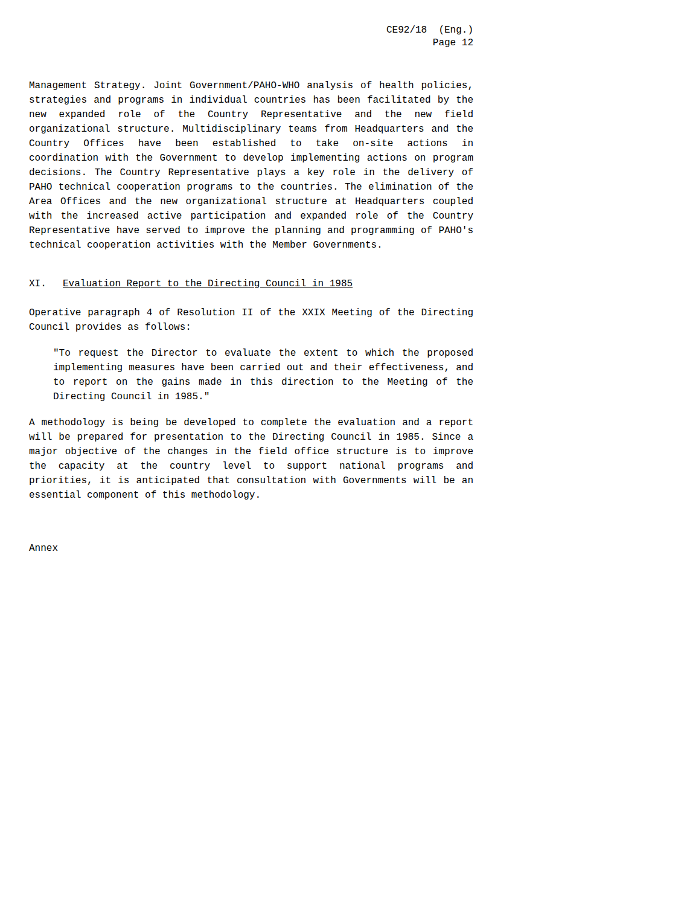CE92/18 (Eng.)
Page 12
Management Strategy. Joint Government/PAHO-WHO analysis of health policies, strategies and programs in individual countries has been facilitated by the new expanded role of the Country Representative and the new field organizational structure. Multidisciplinary teams from Headquarters and the Country Offices have been established to take on-site actions in coordination with the Government to develop implementing actions on program decisions. The Country Representative plays a key role in the delivery of PAHO technical cooperation programs to the countries. The elimination of the Area Offices and the new organizational structure at Headquarters coupled with the increased active participation and expanded role of the Country Representative have served to improve the planning and programming of PAHO's technical cooperation activities with the Member Governments.
XI. Evaluation Report to the Directing Council in 1985
Operative paragraph 4 of Resolution II of the XXIX Meeting of the Directing Council provides as follows:
"To request the Director to evaluate the extent to which the proposed implementing measures have been carried out and their effectiveness, and to report on the gains made in this direction to the Meeting of the Directing Council in 1985."
A methodology is being be developed to complete the evaluation and a report will be prepared for presentation to the Directing Council in 1985. Since a major objective of the changes in the field office structure is to improve the capacity at the country level to support national programs and priorities, it is anticipated that consultation with Governments will be an essential component of this methodology.
Annex